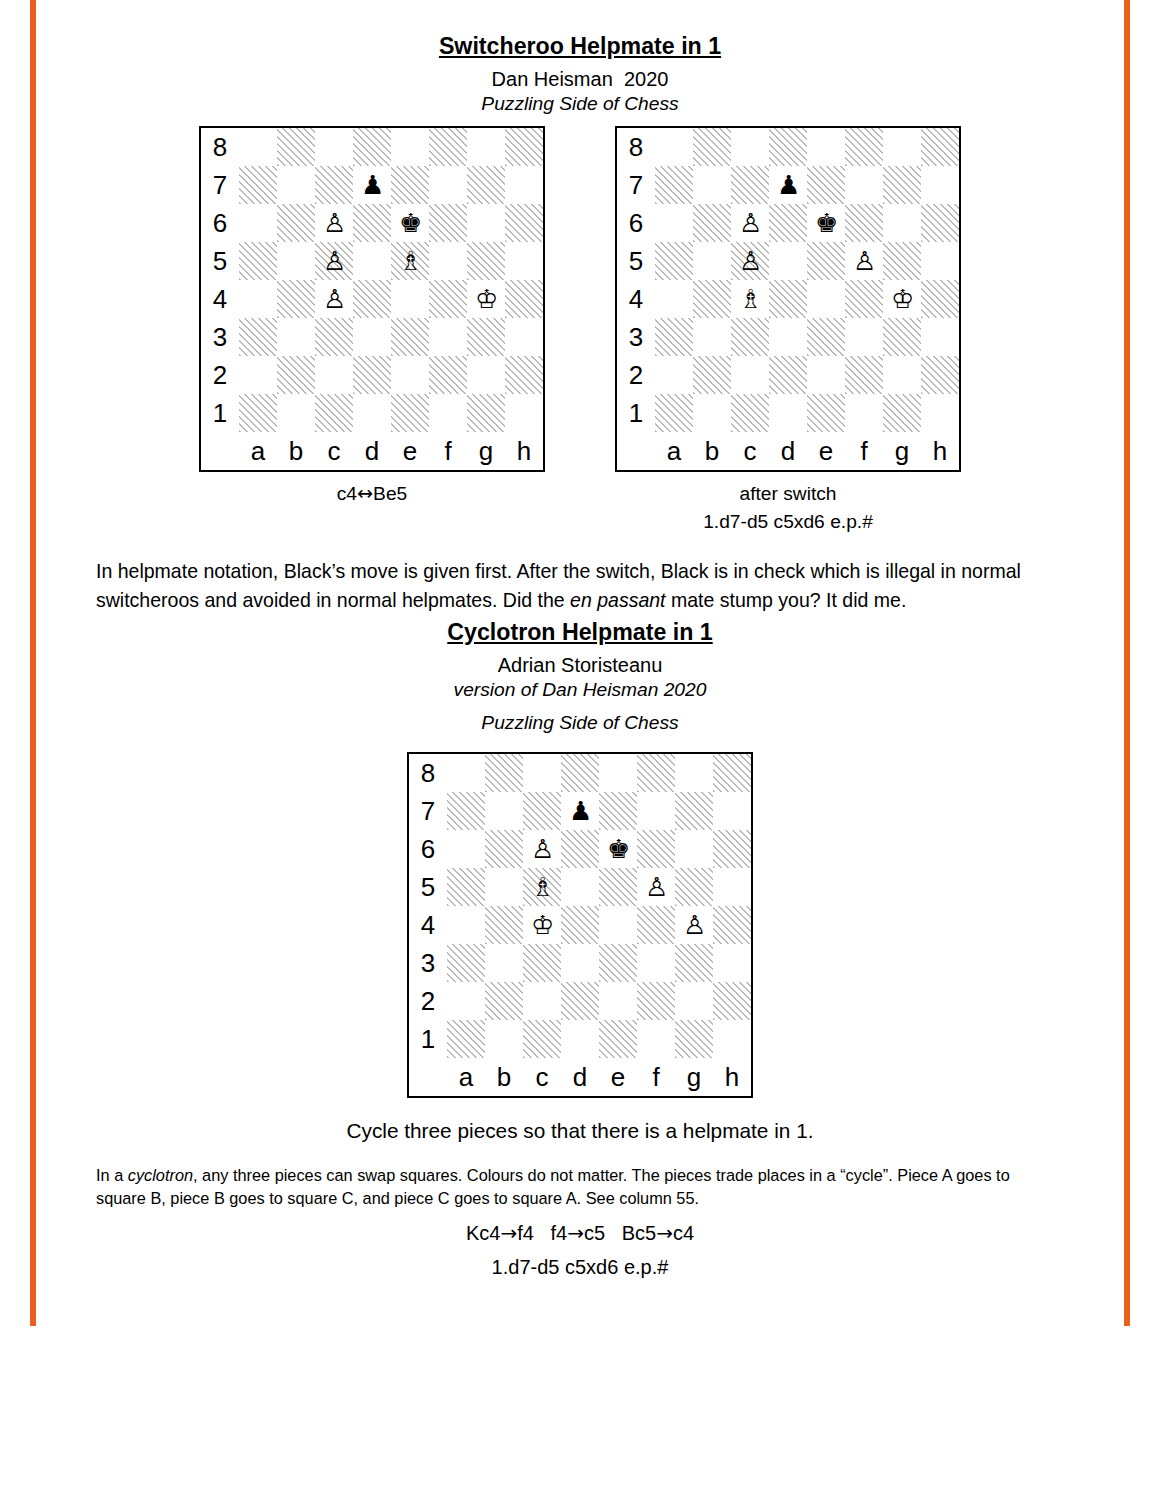Switcheroo Helpmate in 1
Dan Heisman 2020
Puzzling Side of Chess
| 8 | | | | | | | | |
| 7 | | | | ♟ | | | | |
| 6 | | | ♙ | | ♚ | | | |
| 5 | | | ♙ | | ♗ | | | |
| 4 | | | ♙ | | | | ♔ | |
| 3 | | | | | | | | |
| 2 | | | | | | | | |
| 1 | | | | | | | | |
| | a | b | c | d | e | f | g | h |
c4↔Be5
| 8 | | | | | | | | |
| 7 | | | | ♟ | | | | |
| 6 | | | ♙ | | ♚ | | | |
| 5 | | | ♙ | | | ♙ | | |
| 4 | | | ♗ | | | | ♔ | |
| 3 | | | | | | | | |
| 2 | | | | | | | | |
| 1 | | | | | | | | |
| | a | b | c | d | e | f | g | h |
after switch 1.d7-d5 c5xd6 e.p.#
In helpmate notation, Black’s move is given first. After the switch, Black is in check which is illegal in normal switcheroos and avoided in normal helpmates. Did the en passant mate stump you? It did me.
Cyclotron Helpmate in 1
Adrian Storisteanu
version of Dan Heisman 2020
Puzzling Side of Chess
| 8 | | | | | | | | |
| 7 | | | | ♟ | | | | |
| 6 | | | ♙ | | ♚ | | | |
| 5 | | | ♗ | | | ♙ | | |
| 4 | | | ♔ | | | | ♙ | |
| 3 | | | | | | | | |
| 2 | | | | | | | | |
| 1 | | | | | | | | |
| | a | b | c | d | e | f | g | h |
Cycle three pieces so that there is a helpmate in 1.
In a cyclotron, any three pieces can swap squares. Colours do not matter. The pieces trade places in a “cycle”. Piece A goes to square B, piece B goes to square C, and piece C goes to square A. See column 55.
Kc4→f4 f4→c5 Bc5→c4
1.d7-d5 c5xd6 e.p.#